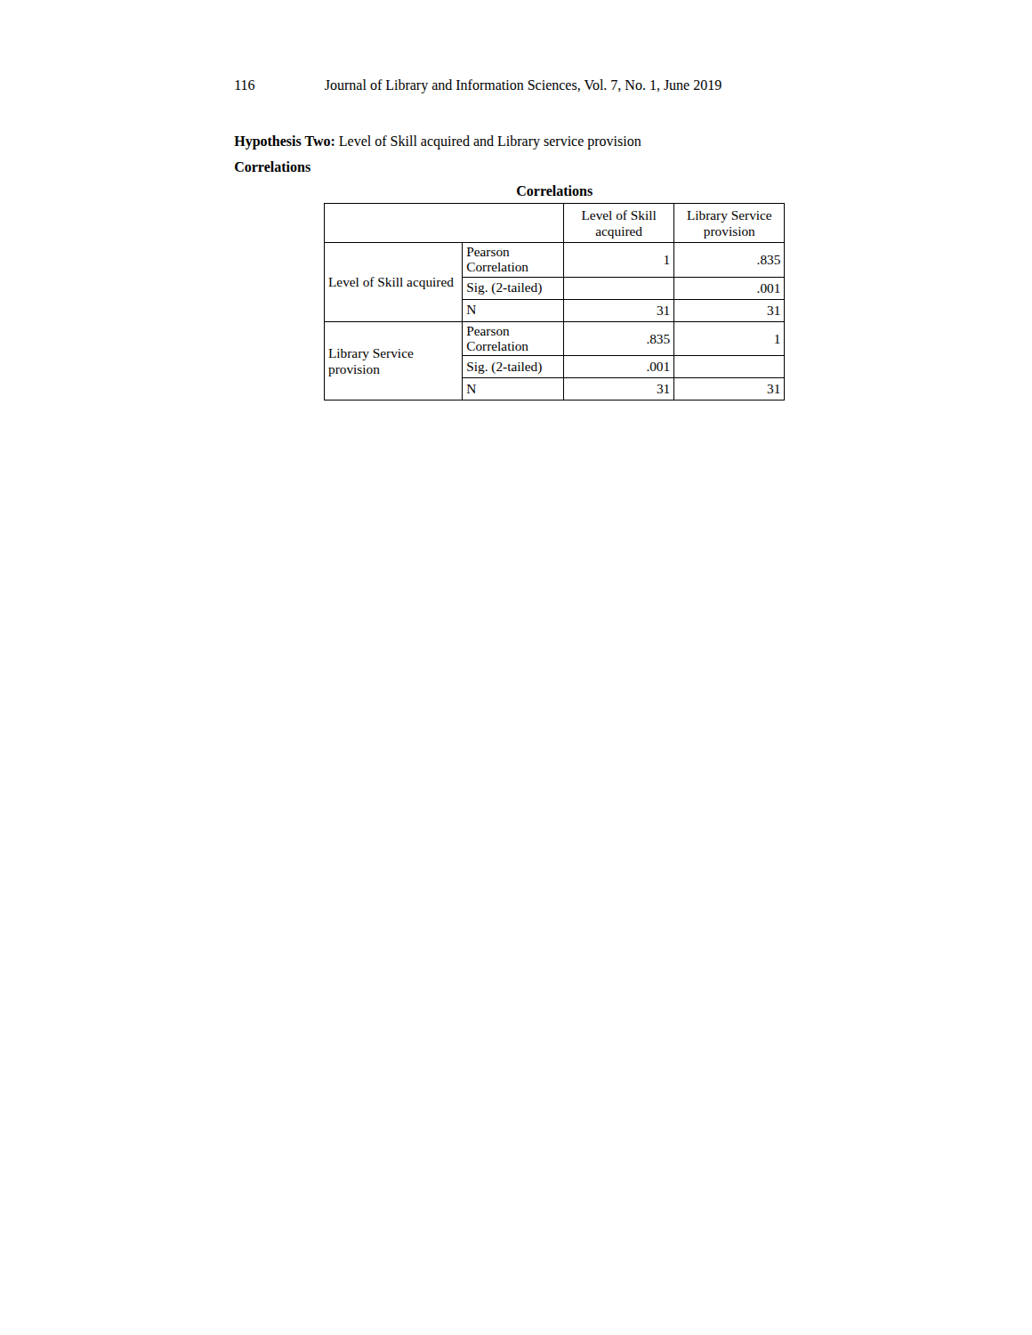116
Journal of Library and Information Sciences, Vol. 7, No. 1, June 2019
Hypothesis Two: Level of Skill acquired and Library service provision
Correlations
Correlations
| | Level of Skill acquired | Library Service provision |
| --- | --- | --- |
| Level of Skill acquired | Pearson Correlation | 1 | .835 |
| Sig. (2-tailed) | | .001 |
| N | 31 | 31 |
| Library Service provision | Pearson Correlation | .835 | 1 |
| Sig. (2-tailed) | .001 | |
| N | 31 | 31 |